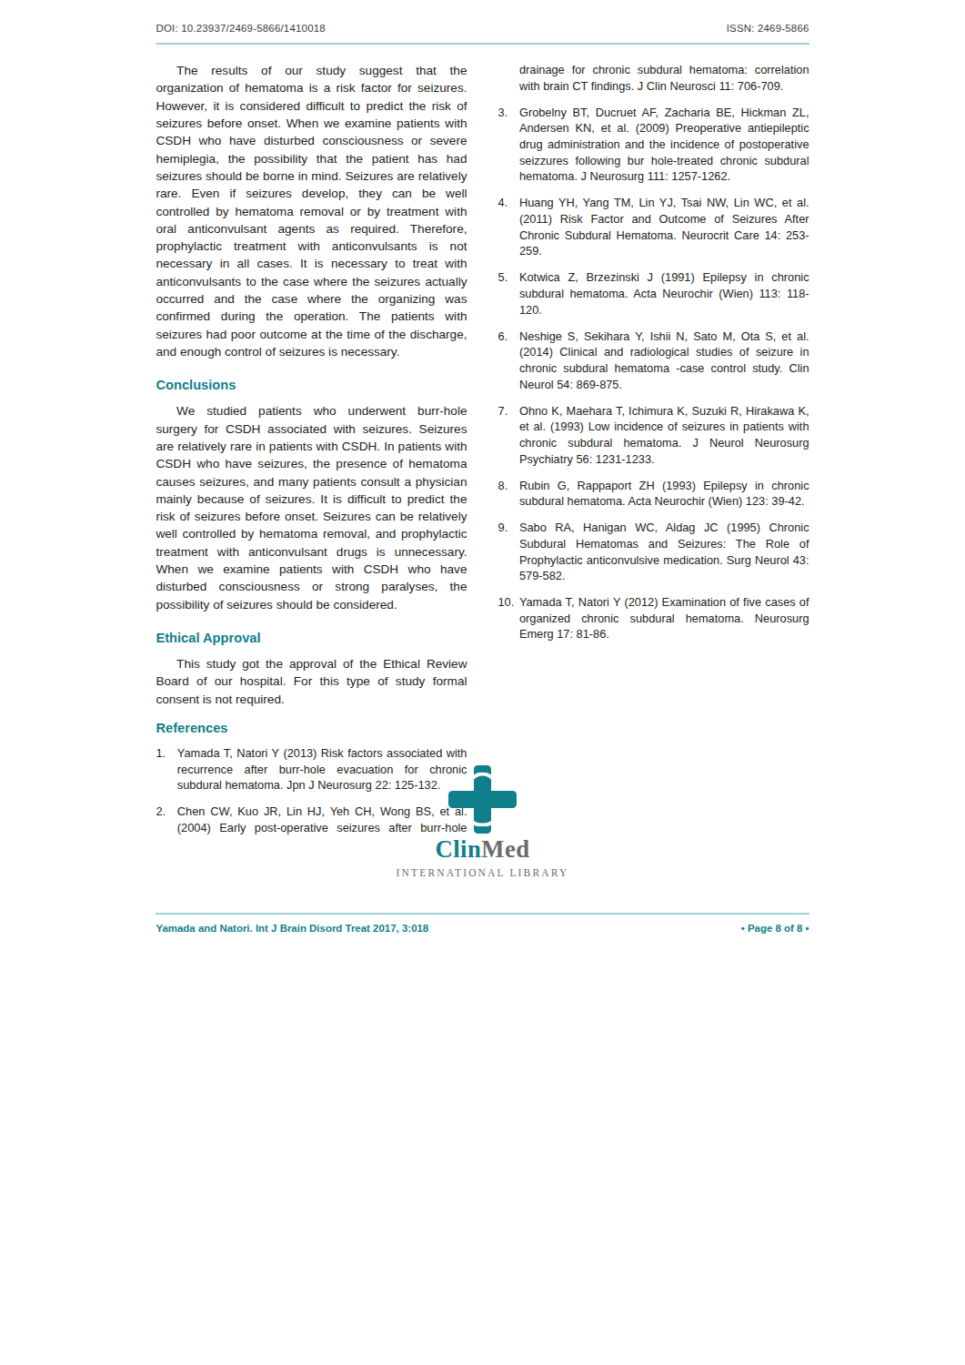DOI: 10.23937/2469-5866/1410018
ISSN: 2469-5866
The results of our study suggest that the organization of hematoma is a risk factor for seizures. However, it is considered difficult to predict the risk of seizures before onset. When we examine patients with CSDH who have disturbed consciousness or severe hemiplegia, the possibility that the patient has had seizures should be borne in mind. Seizures are relatively rare. Even if seizures develop, they can be well controlled by hematoma removal or by treatment with oral anticonvulsant agents as required. Therefore, prophylactic treatment with anticonvulsants is not necessary in all cases. It is necessary to treat with anticonvulsants to the case where the seizures actually occurred and the case where the organizing was confirmed during the operation. The patients with seizures had poor outcome at the time of the discharge, and enough control of seizures is necessary.
Conclusions
We studied patients who underwent burr-hole surgery for CSDH associated with seizures. Seizures are relatively rare in patients with CSDH. In patients with CSDH who have seizures, the presence of hematoma causes seizures, and many patients consult a physician mainly because of seizures. It is difficult to predict the risk of seizures before onset. Seizures can be relatively well controlled by hematoma removal, and prophylactic treatment with anticonvulsant drugs is unnecessary. When we examine patients with CSDH who have disturbed consciousness or strong paralyses, the possibility of seizures should be considered.
Ethical Approval
This study got the approval of the Ethical Review Board of our hospital. For this type of study formal consent is not required.
References
Yamada T, Natori Y (2013) Risk factors associated with recurrence after burr-hole evacuation for chronic subdural hematoma. Jpn J Neurosurg 22: 125-132.
Chen CW, Kuo JR, Lin HJ, Yeh CH, Wong BS, et al. (2004) Early post-operative seizures after burr-hole drainage for chronic subdural hematoma: correlation with brain CT findings. J Clin Neurosci 11: 706-709.
Grobelny BT, Ducruet AF, Zacharia BE, Hickman ZL, Andersen KN, et al. (2009) Preoperative antiepileptic drug administration and the incidence of postoperative seizzures following bur hole-treated chronic subdural hematoma. J Neurosurg 111: 1257-1262.
Huang YH, Yang TM, Lin YJ, Tsai NW, Lin WC, et al. (2011) Risk Factor and Outcome of Seizures After Chronic Subdural Hematoma. Neurocrit Care 14: 253-259.
Kotwica Z, Brzezinski J (1991) Epilepsy in chronic subdural hematoma. Acta Neurochir (Wien) 113: 118-120.
Neshige S, Sekihara Y, Ishii N, Sato M, Ota S, et al. (2014) Clinical and radiological studies of seizure in chronic subdural hematoma -case control study. Clin Neurol 54: 869-875.
Ohno K, Maehara T, Ichimura K, Suzuki R, Hirakawa K, et al. (1993) Low incidence of seizures in patients with chronic subdural hematoma. J Neurol Neurosurg Psychiatry 56: 1231-1233.
Rubin G, Rappaport ZH (1993) Epilepsy in chronic subdural hematoma. Acta Neurochir (Wien) 123: 39-42.
Sabo RA, Hanigan WC, Aldag JC (1995) Chronic Subdural Hematomas and Seizures: The Role of Prophylactic anticonvulsive medication. Surg Neurol 43: 579-582.
Yamada T, Natori Y (2012) Examination of five cases of organized chronic subdural hematoma. Neurosurg Emerg 17: 81-86.
ClinMed
International Library
Yamada and Natori. Int J Brain Disord Treat 2017, 3:018
• Page 8 of 8 •